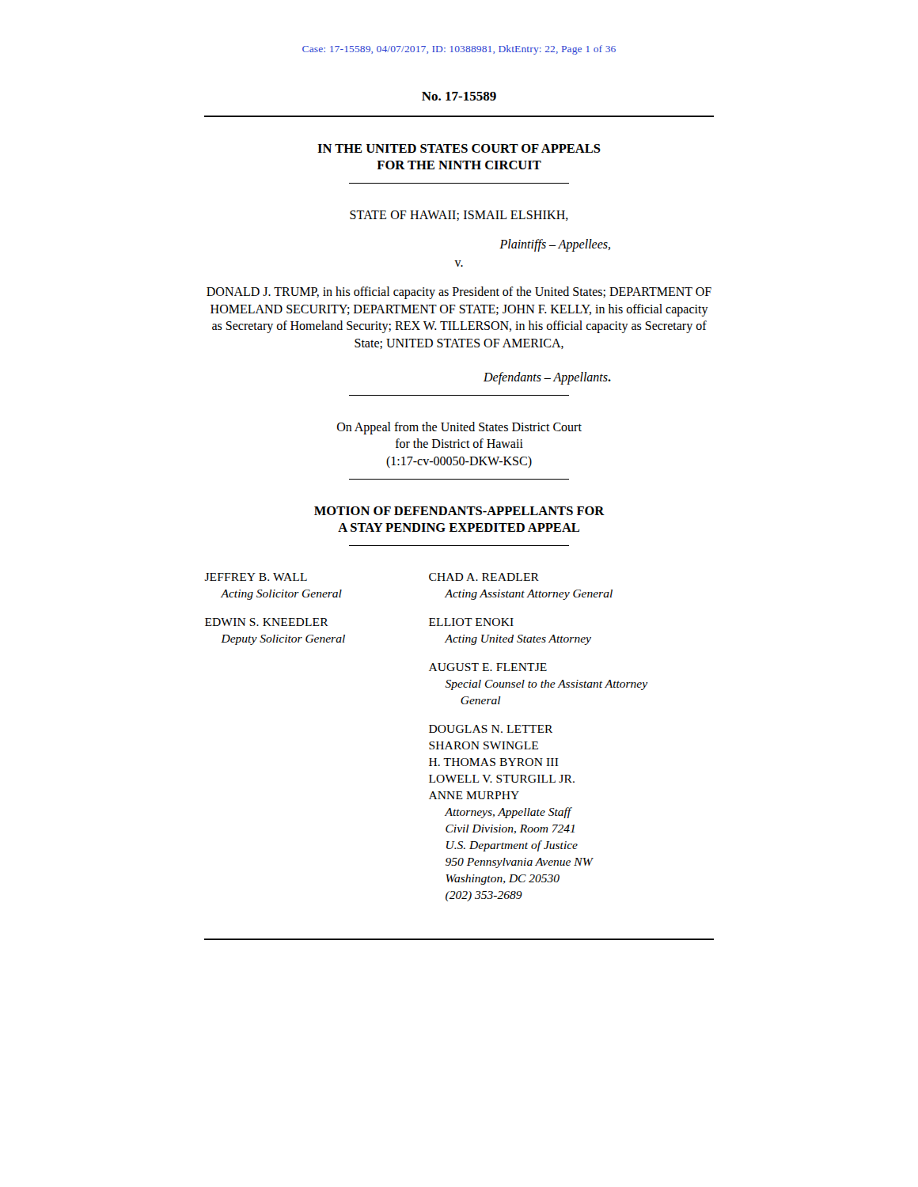Case: 17-15589, 04/07/2017, ID: 10388981, DktEntry: 22, Page 1 of 36
No. 17-15589
IN THE UNITED STATES COURT OF APPEALS
FOR THE NINTH CIRCUIT
STATE OF HAWAII; ISMAIL ELSHIKH,
Plaintiffs – Appellees,
v.
DONALD J. TRUMP, in his official capacity as President of the United States; DEPARTMENT OF HOMELAND SECURITY; DEPARTMENT OF STATE; JOHN F. KELLY, in his official capacity as Secretary of Homeland Security; REX W. TILLERSON, in his official capacity as Secretary of State; UNITED STATES OF AMERICA,
Defendants – Appellants.
On Appeal from the United States District Court
for the District of Hawaii
(1:17-cv-00050-DKW-KSC)
MOTION OF DEFENDANTS-APPELLANTS FOR
A STAY PENDING EXPEDITED APPEAL
| JEFFREY B. WALL Acting Solicitor General EDWIN S. KNEEDLER Deputy Solicitor General | CHAD A. READLER Acting Assistant Attorney General ELLIOT ENOKI Acting United States Attorney AUGUST E. FLENTJE Special Counsel to the Assistant Attorney General DOUGLAS N. LETTER SHARON SWINGLE H. THOMAS BYRON III LOWELL V. STURGILL JR. ANNE MURPHY Attorneys, Appellate Staff Civil Division, Room 7241 U.S. Department of Justice 950 Pennsylvania Avenue NW Washington, DC 20530 (202) 353-2689 |